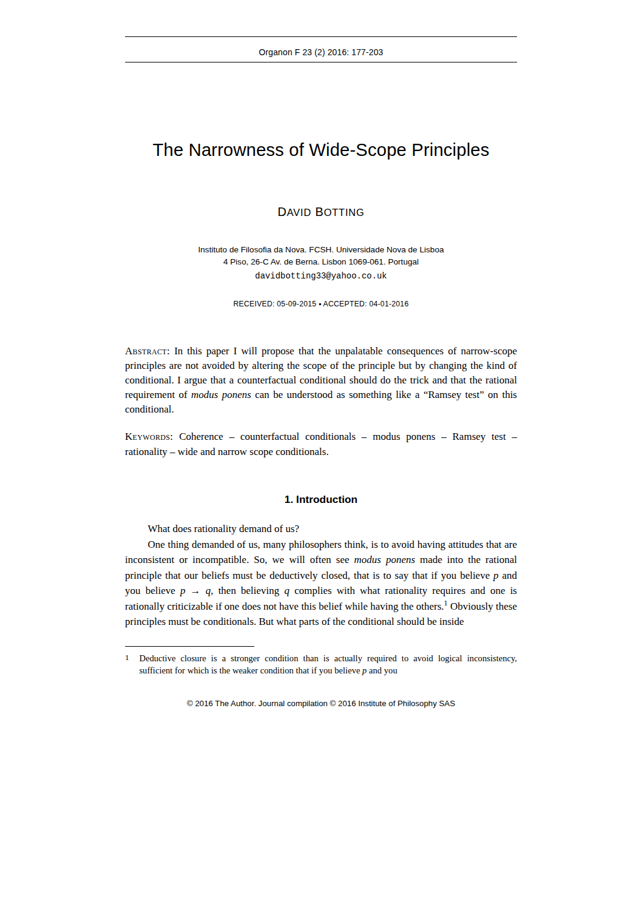Organon F 23 (2) 2016: 177-203
The Narrowness of Wide-Scope Principles
DAVID BOTTING
Instituto de Filosofia da Nova. FCSH. Universidade Nova de Lisboa
4 Piso, 26-C Av. de Berna. Lisbon 1069-061. Portugal
davidbotting33@yahoo.co.uk
RECEIVED: 05-09-2015 ▪ ACCEPTED: 04-01-2016
Abstract: In this paper I will propose that the unpalatable consequences of narrow-scope principles are not avoided by altering the scope of the principle but by changing the kind of conditional. I argue that a counterfactual conditional should do the trick and that the rational requirement of modus ponens can be understood as something like a “Ramsey test” on this conditional.
Keywords: Coherence – counterfactual conditionals – modus ponens – Ramsey test – rationality – wide and narrow scope conditionals.
1. Introduction
What does rationality demand of us?
One thing demanded of us, many philosophers think, is to avoid having attitudes that are inconsistent or incompatible. So, we will often see modus ponens made into the rational principle that our beliefs must be deductively closed, that is to say that if you believe p and you believe p → q, then believing q complies with what rationality requires and one is rationally criticizable if one does not have this belief while having the others.1 Obviously these principles must be conditionals. But what parts of the conditional should be inside
1 Deductive closure is a stronger condition than is actually required to avoid logical inconsistency, sufficient for which is the weaker condition that if you believe p and you
© 2016 The Author. Journal compilation © 2016 Institute of Philosophy SAS